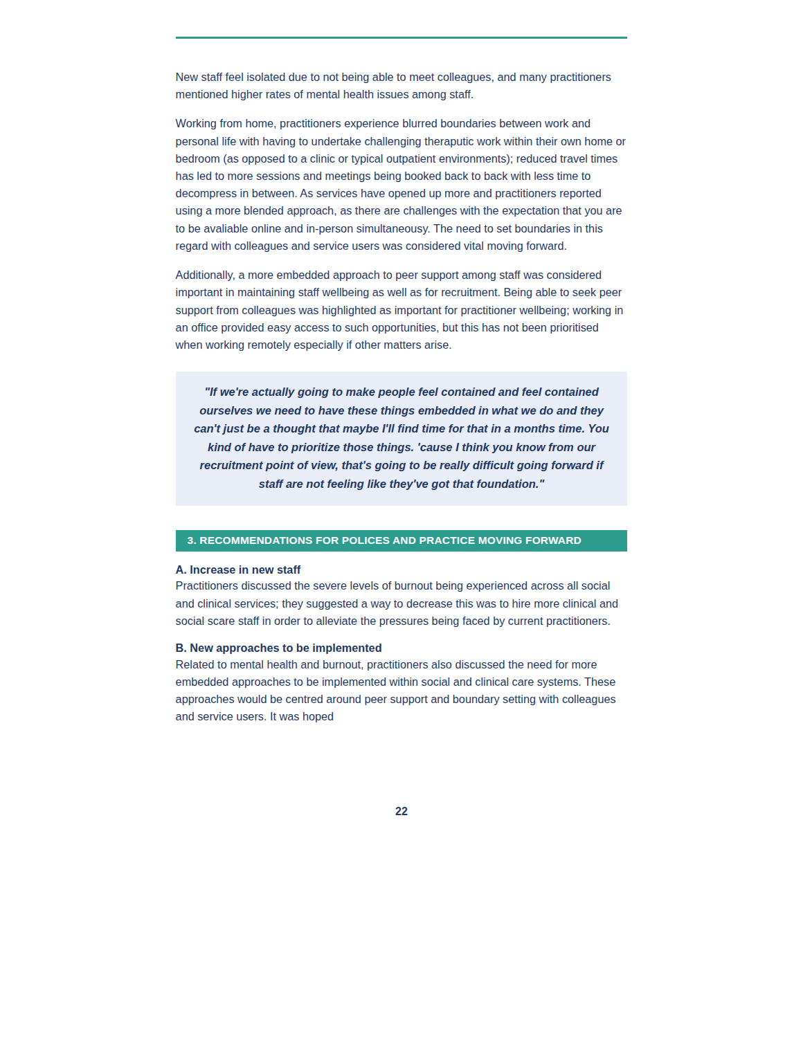New staff feel isolated due to not being able to meet colleagues, and many practitioners mentioned higher rates of mental health issues among staff.
Working from home, practitioners experience blurred boundaries between work and personal life with having to undertake challenging theraputic work within their own home or bedroom (as opposed to a clinic or typical outpatient environments); reduced travel times has led to more sessions and meetings being booked back to back with less time to decompress in between. As services have opened up more and practitioners reported using a more blended approach, as there are challenges with the expectation that you are to be avaliable online and in-person simultaneousy. The need to set boundaries in this regard with colleagues and service users was considered vital moving forward.
Additionally, a more embedded approach to peer support among staff was considered important in maintaining staff wellbeing as well as for recruitment. Being able to seek peer support from colleagues was highlighted as important for practitioner wellbeing; working in an office provided easy access to such opportunities, but this has not been prioritised when working remotely especially if other matters arise.
"If we're actually going to make people feel contained and feel contained ourselves we need to have these things embedded in what we do and they can't just be a thought that maybe I'll find time for that in a months time. You kind of have to prioritize those things. 'cause I think you know from our recruitment point of view, that's going to be really difficult going forward if staff are not feeling like they've got that foundation."
3. RECOMMENDATIONS FOR POLICES AND PRACTICE MOVING FORWARD
A. Increase in new staff
Practitioners discussed the severe levels of burnout being experienced across all social and clinical services; they suggested a way to decrease this was to hire more clinical and social scare staff in order to alleviate the pressures being faced by current practitioners.
B. New approaches to be implemented
Related to mental health and burnout, practitioners also discussed the need for more embedded approaches to be implemented within social and clinical care systems. These approaches would be centred around peer support and boundary setting with colleagues and service users. It was hoped
22